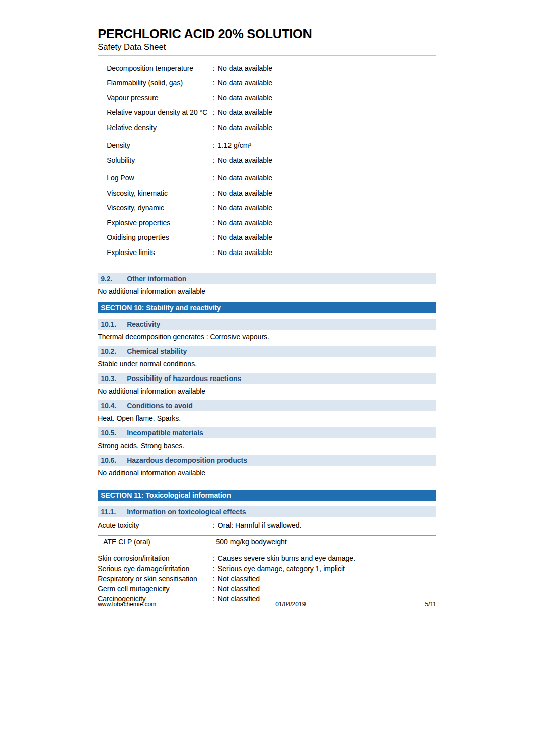PERCHLORIC ACID 20% SOLUTION
Safety Data Sheet
| Decomposition temperature | : | No data available |
| Flammability (solid, gas) | : | No data available |
| Vapour pressure | : | No data available |
| Relative vapour density at 20 °C | : | No data available |
| Relative density | : | No data available |
| Density | : | 1.12 g/cm³ |
| Solubility | : | No data available |
| Log Pow | : | No data available |
| Viscosity, kinematic | : | No data available |
| Viscosity, dynamic | : | No data available |
| Explosive properties | : | No data available |
| Oxidising properties | : | No data available |
| Explosive limits | : | No data available |
9.2. Other information
No additional information available
SECTION 10: Stability and reactivity
10.1. Reactivity
Thermal decomposition generates : Corrosive vapours.
10.2. Chemical stability
Stable under normal conditions.
10.3. Possibility of hazardous reactions
No additional information available
10.4. Conditions to avoid
Heat. Open flame. Sparks.
10.5. Incompatible materials
Strong acids. Strong bases.
10.6. Hazardous decomposition products
No additional information available
SECTION 11: Toxicological information
11.1. Information on toxicological effects
| Acute toxicity | : | Oral: Harmful if swallowed. |
| ATE CLP (oral) | 500 mg/kg bodyweight |
| Skin corrosion/irritation | : | Causes severe skin burns and eye damage. |
| Serious eye damage/irritation | : | Serious eye damage, category 1, implicit |
| Respiratory or skin sensitisation | : | Not classified |
| Germ cell mutagenicity | : | Not classified |
| Carcinogenicity | : | Not classified |
www.lobachemie.com 01/04/2019 5/11